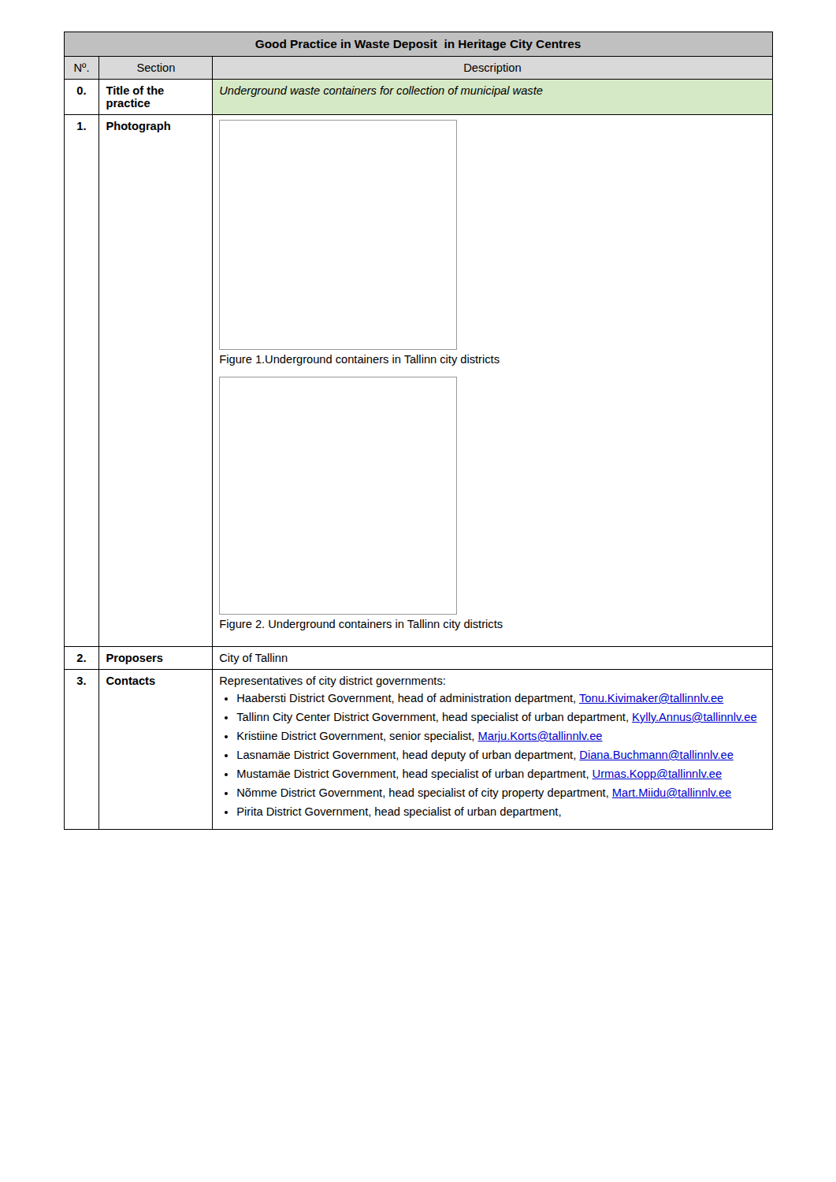| Good Practice in Waste Deposit in Heritage City Centres |
| Nº. | Section | Description |
| 0. | Title of the practice | Underground waste containers for collection of municipal waste |
| 1. | Photograph | Figure 1.Underground containers in Tallinn city districts Figure 2. Underground containers in Tallinn city districts |
| 2. | Proposers | City of Tallinn |
| 3. | Contacts | Representatives of city district governments: Haabersti District Government, head of administration department, Tonu.Kivimaker@tallinnlv.ee Tallinn City Center District Government, head specialist of urban department, Kylly.Annus@tallinnlv.ee Kristiine District Government, senior specialist, Marju.Korts@tallinnlv.ee Lasnamäe District Government, head deputy of urban department, Diana.Buchmann@tallinnlv.ee Mustamäe District Government, head specialist of urban department, Urmas.Kopp@tallinnlv.ee Nõmme District Government, head specialist of city property department, Mart.Miidu@tallinnlv.ee Pirita District Government, head specialist of urban department, |